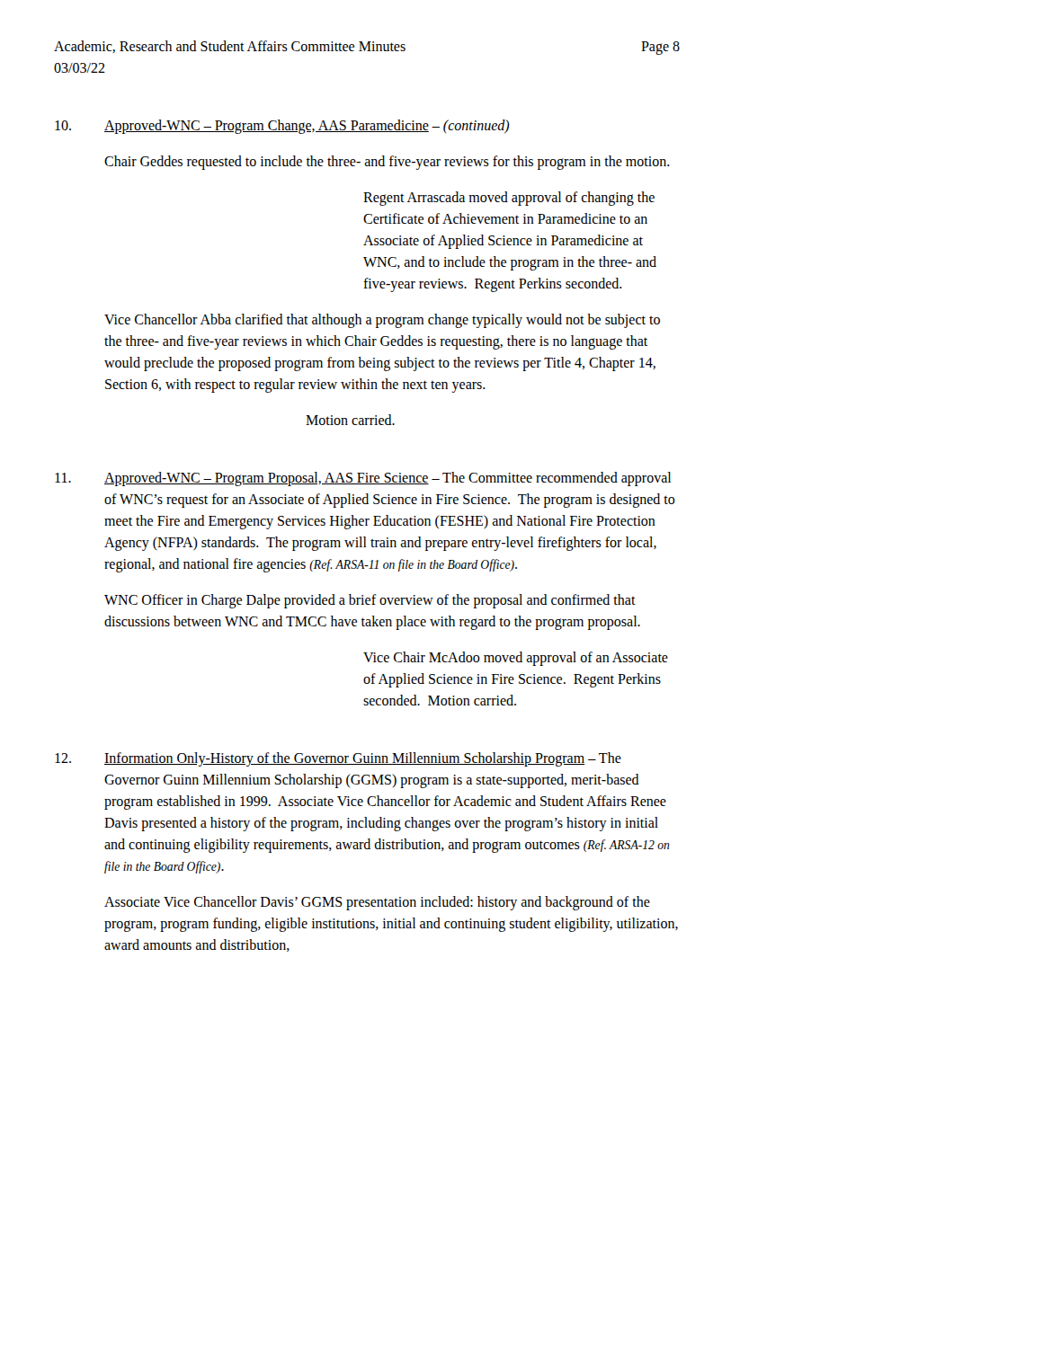Academic, Research and Student Affairs Committee Minutes
03/03/22
Page 8
10.
Approved-WNC – Program Change, AAS Paramedicine – (continued)
Chair Geddes requested to include the three- and five-year reviews for this program in the motion.
Regent Arrascada moved approval of changing the Certificate of Achievement in Paramedicine to an Associate of Applied Science in Paramedicine at WNC, and to include the program in the three- and five-year reviews. Regent Perkins seconded.
Vice Chancellor Abba clarified that although a program change typically would not be subject to the three- and five-year reviews in which Chair Geddes is requesting, there is no language that would preclude the proposed program from being subject to the reviews per Title 4, Chapter 14, Section 6, with respect to regular review within the next ten years.
Motion carried.
11.
Approved-WNC – Program Proposal, AAS Fire Science – The Committee recommended approval of WNC’s request for an Associate of Applied Science in Fire Science. The program is designed to meet the Fire and Emergency Services Higher Education (FESHE) and National Fire Protection Agency (NFPA) standards. The program will train and prepare entry-level firefighters for local, regional, and national fire agencies (Ref. ARSA-11 on file in the Board Office).
WNC Officer in Charge Dalpe provided a brief overview of the proposal and confirmed that discussions between WNC and TMCC have taken place with regard to the program proposal.
Vice Chair McAdoo moved approval of an Associate of Applied Science in Fire Science. Regent Perkins seconded. Motion carried.
12.
Information Only-History of the Governor Guinn Millennium Scholarship Program – The Governor Guinn Millennium Scholarship (GGMS) program is a state-supported, merit-based program established in 1999. Associate Vice Chancellor for Academic and Student Affairs Renee Davis presented a history of the program, including changes over the program’s history in initial and continuing eligibility requirements, award distribution, and program outcomes (Ref. ARSA-12 on file in the Board Office).
Associate Vice Chancellor Davis’ GGMS presentation included: history and background of the program, program funding, eligible institutions, initial and continuing student eligibility, utilization, award amounts and distribution,